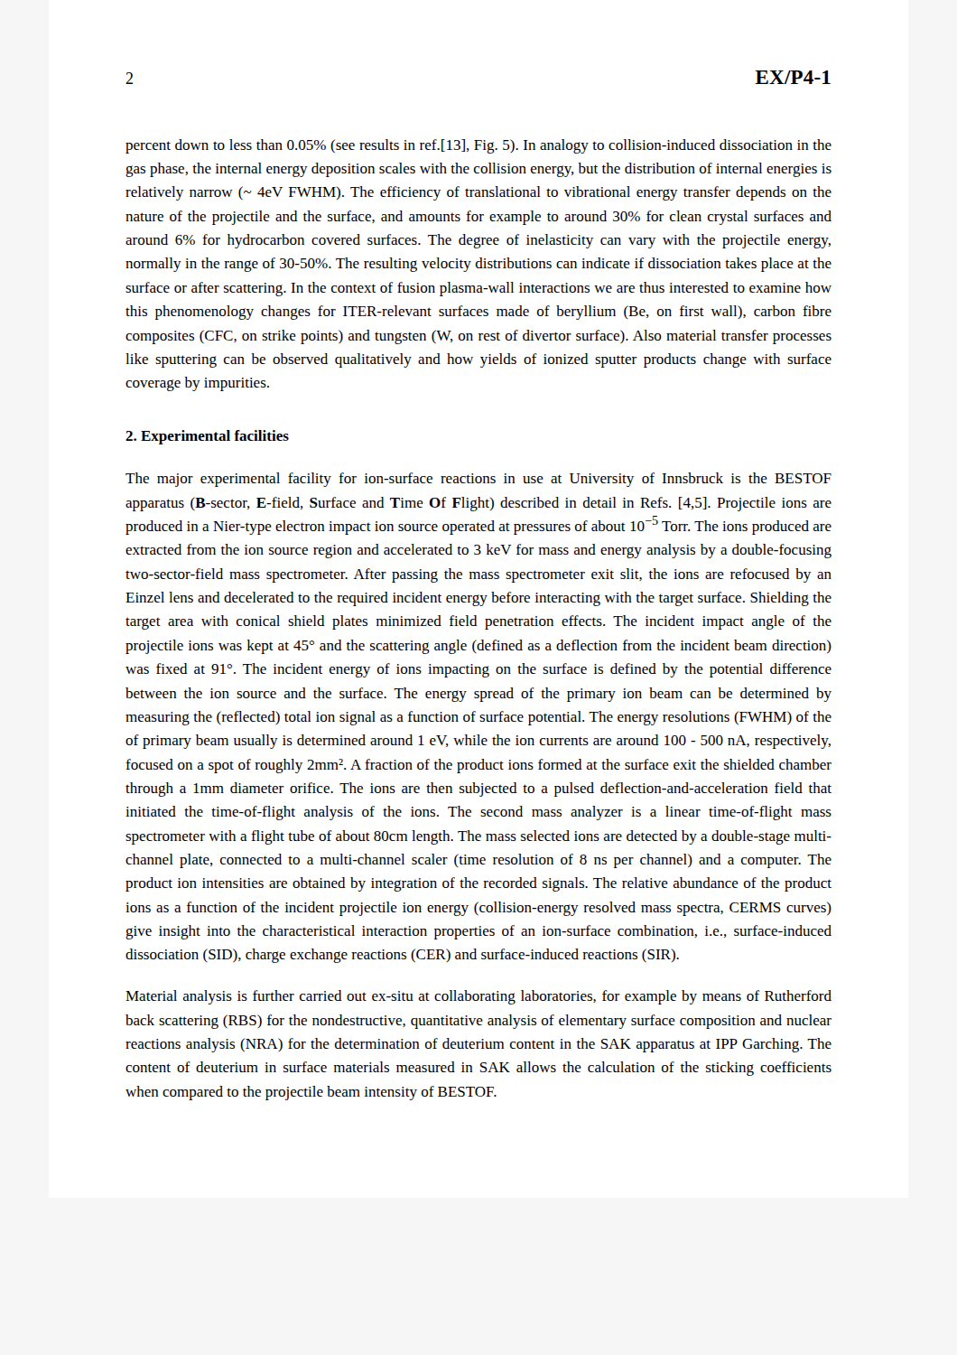2 EX/P4-1
percent down to less than 0.05% (see results in ref.[13], Fig. 5). In analogy to collision-induced dissociation in the gas phase, the internal energy deposition scales with the collision energy, but the distribution of internal energies is relatively narrow (~ 4eV FWHM). The efficiency of translational to vibrational energy transfer depends on the nature of the projectile and the surface, and amounts for example to around 30% for clean crystal surfaces and around 6% for hydrocarbon covered surfaces. The degree of inelasticity can vary with the projectile energy, normally in the range of 30-50%. The resulting velocity distributions can indicate if dissociation takes place at the surface or after scattering. In the context of fusion plasma-wall interactions we are thus interested to examine how this phenomenology changes for ITER-relevant surfaces made of beryllium (Be, on first wall), carbon fibre composites (CFC, on strike points) and tungsten (W, on rest of divertor surface). Also material transfer processes like sputtering can be observed qualitatively and how yields of ionized sputter products change with surface coverage by impurities.
2. Experimental facilities
The major experimental facility for ion-surface reactions in use at University of Innsbruck is the BESTOF apparatus (B-sector, E-field, Surface and Time Of Flight) described in detail in Refs. [4,5]. Projectile ions are produced in a Nier-type electron impact ion source operated at pressures of about 10−5 Torr. The ions produced are extracted from the ion source region and accelerated to 3 keV for mass and energy analysis by a double-focusing two-sector-field mass spectrometer. After passing the mass spectrometer exit slit, the ions are refocused by an Einzel lens and decelerated to the required incident energy before interacting with the target surface. Shielding the target area with conical shield plates minimized field penetration effects. The incident impact angle of the projectile ions was kept at 45° and the scattering angle (defined as a deflection from the incident beam direction) was fixed at 91°. The incident energy of ions impacting on the surface is defined by the potential difference between the ion source and the surface. The energy spread of the primary ion beam can be determined by measuring the (reflected) total ion signal as a function of surface potential. The energy resolutions (FWHM) of the of primary beam usually is determined around 1 eV, while the ion currents are around 100 - 500 nA, respectively, focused on a spot of roughly 2mm². A fraction of the product ions formed at the surface exit the shielded chamber through a 1mm diameter orifice. The ions are then subjected to a pulsed deflection-and-acceleration field that initiated the time-of-flight analysis of the ions. The second mass analyzer is a linear time-of-flight mass spectrometer with a flight tube of about 80cm length. The mass selected ions are detected by a double-stage multi-channel plate, connected to a multi-channel scaler (time resolution of 8 ns per channel) and a computer. The product ion intensities are obtained by integration of the recorded signals. The relative abundance of the product ions as a function of the incident projectile ion energy (collision-energy resolved mass spectra, CERMS curves) give insight into the characteristical interaction properties of an ion-surface combination, i.e., surface-induced dissociation (SID), charge exchange reactions (CER) and surface-induced reactions (SIR).
Material analysis is further carried out ex-situ at collaborating laboratories, for example by means of Rutherford back scattering (RBS) for the nondestructive, quantitative analysis of elementary surface composition and nuclear reactions analysis (NRA) for the determination of deuterium content in the SAK apparatus at IPP Garching. The content of deuterium in surface materials measured in SAK allows the calculation of the sticking coefficients when compared to the projectile beam intensity of BESTOF.